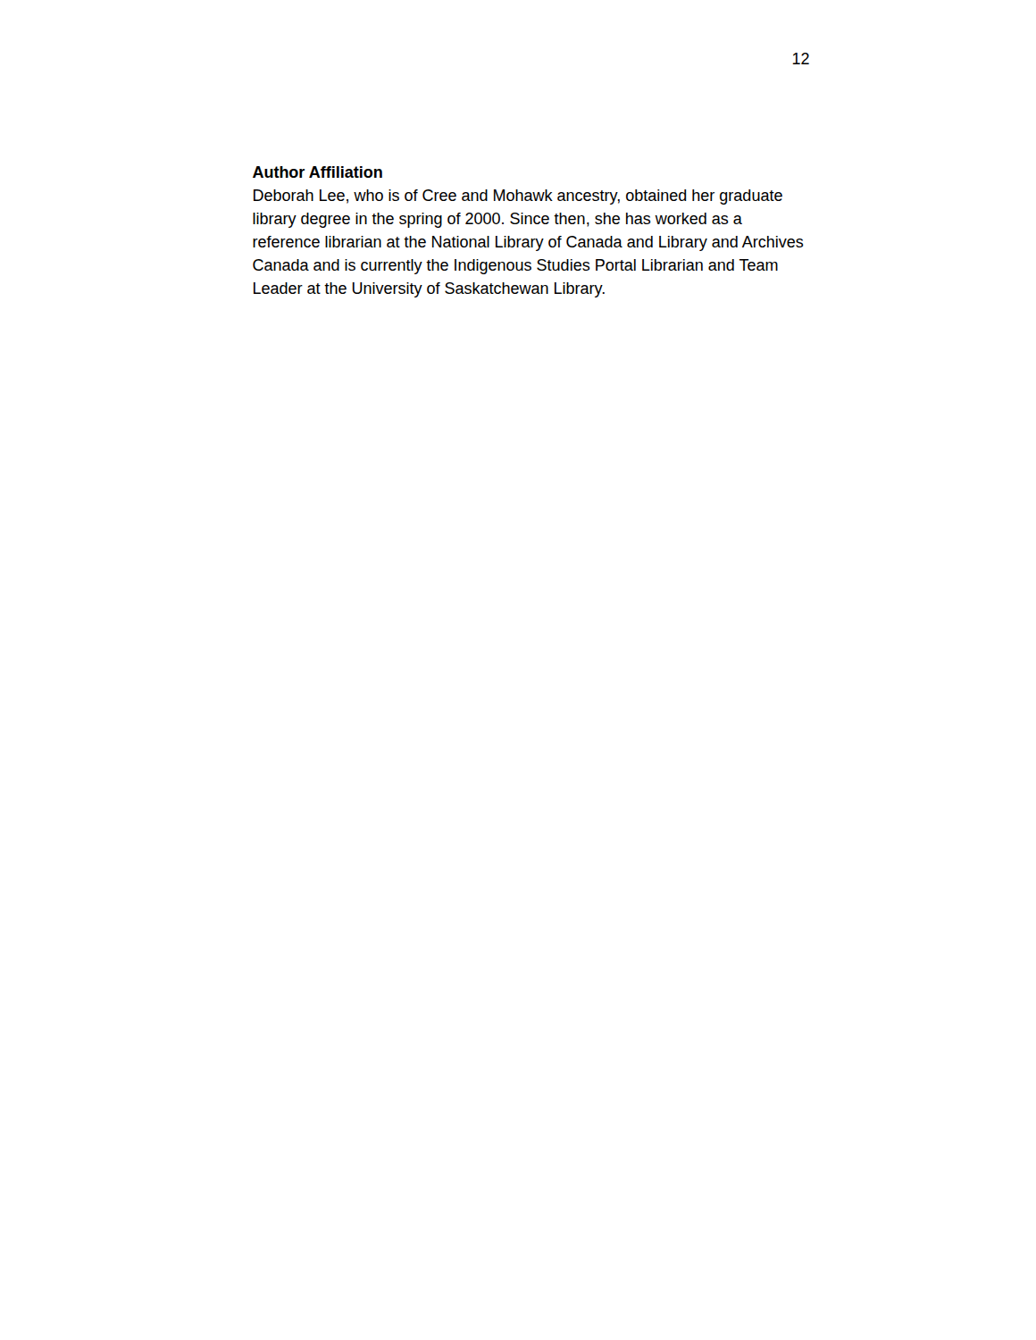12
Author Affiliation
Deborah Lee, who is of Cree and Mohawk ancestry, obtained her graduate library degree in the spring of 2000. Since then, she has worked as a reference librarian at the National Library of Canada and Library and Archives Canada and is currently the Indigenous Studies Portal Librarian and Team Leader at the University of Saskatchewan Library.